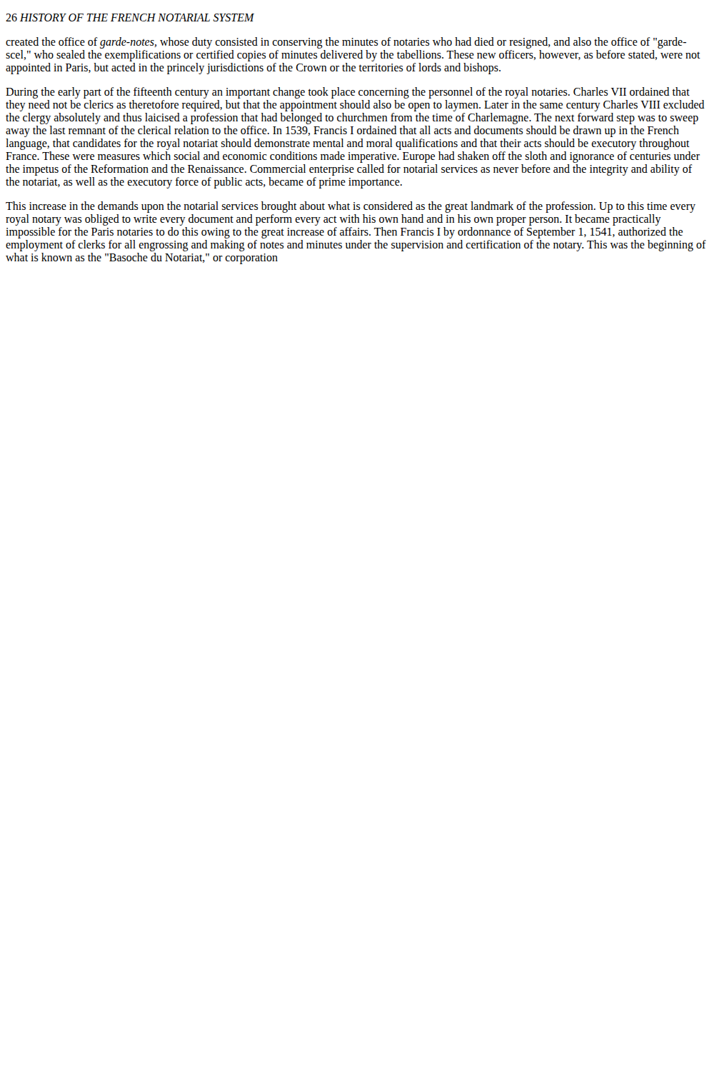26 HISTORY OF THE FRENCH NOTARIAL SYSTEM
created the office of garde-notes, whose duty consisted in conserving the minutes of notaries who had died or resigned, and also the office of "garde-scel," who sealed the exemplifications or certified copies of minutes delivered by the tabellions. These new officers, however, as before stated, were not appointed in Paris, but acted in the princely jurisdictions of the Crown or the territories of lords and bishops.
During the early part of the fifteenth century an important change took place concerning the personnel of the royal notaries. Charles VII ordained that they need not be clerics as theretofore required, but that the appointment should also be open to laymen. Later in the same century Charles VIII excluded the clergy absolutely and thus laicised a profession that had belonged to churchmen from the time of Charlemagne. The next forward step was to sweep away the last remnant of the clerical relation to the office. In 1539, Francis I ordained that all acts and documents should be drawn up in the French language, that candidates for the royal notariat should demonstrate mental and moral qualifications and that their acts should be executory throughout France. These were measures which social and economic conditions made imperative. Europe had shaken off the sloth and ignorance of centuries under the impetus of the Reformation and the Renaissance. Commercial enterprise called for notarial services as never before and the integrity and ability of the notariat, as well as the executory force of public acts, became of prime importance.
This increase in the demands upon the notarial services brought about what is considered as the great landmark of the profession. Up to this time every royal notary was obliged to write every document and perform every act with his own hand and in his own proper person. It became practically impossible for the Paris notaries to do this owing to the great increase of affairs. Then Francis I by ordonnance of September 1, 1541, authorized the employment of clerks for all engrossing and making of notes and minutes under the supervision and certification of the notary. This was the beginning of what is known as the "Basoche du Notariat," or corporation